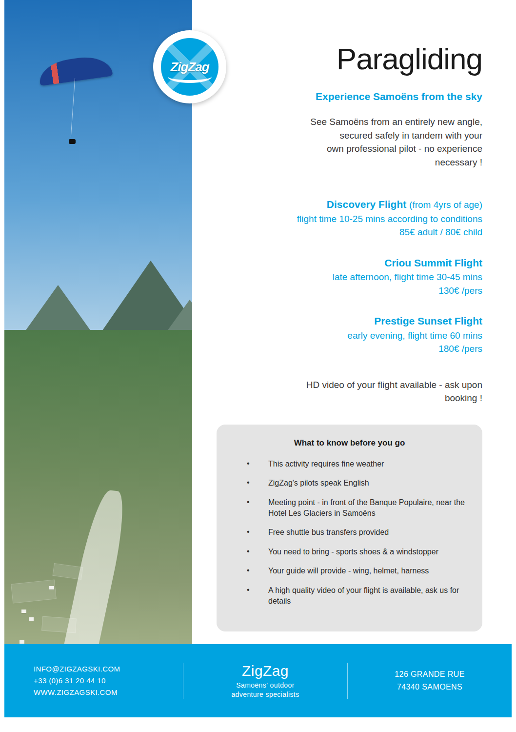ZigZag
Paragliding
Experience Samoëns from the sky
See Samoëns from an entirely new angle,
secured safely in tandem with your
own professional pilot - no experience
necessary !
Discovery Flight (from 4yrs of age)
flight time 10-25 mins according to conditions
85€ adult / 80€ child
Criou Summit Flight
late afternoon, flight time 30-45 mins
130€ /pers
Prestige Sunset Flight
early evening, flight time 60 mins
180€ /pers
HD video of your flight available - ask upon
booking !
What to know before you go
This activity requires fine weather
ZigZag's pilots speak English
Meeting point - in front of the Banque Populaire, near the Hotel Les Glaciers in Samoëns
Free shuttle bus transfers provided
You need to bring - sports shoes & a windstopper
Your guide will provide - wing, helmet, harness
A high quality video of your flight is available, ask us for details
INFO@ZIGZAGSKI.COM
+33 (0)6 31 20 44 10
WWW.ZIGZAGSKI.COM
ZigZag
Samoëns' outdoor
adventure specialists
126 GRANDE RUE
74340 SAMOENS